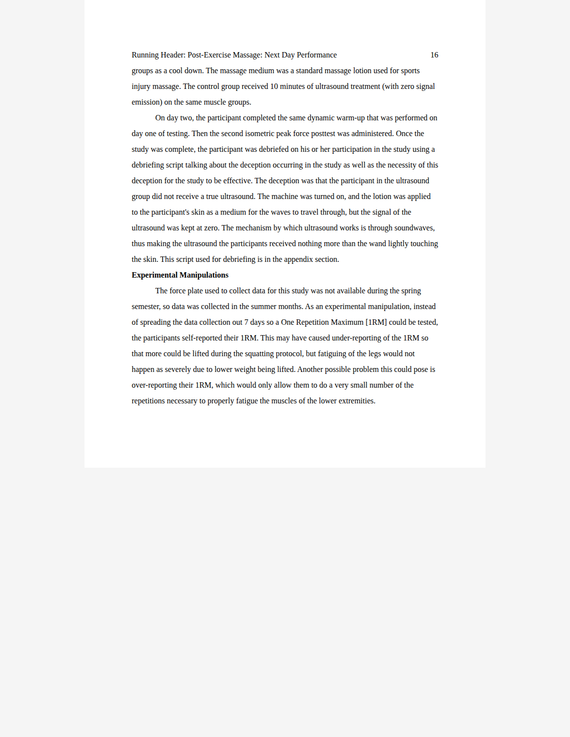Running Header: Post-Exercise Massage: Next Day Performance 16
groups as a cool down. The massage medium was a standard massage lotion used for sports injury massage. The control group received 10 minutes of ultrasound treatment (with zero signal emission) on the same muscle groups.
On day two, the participant completed the same dynamic warm-up that was performed on day one of testing. Then the second isometric peak force posttest was administered. Once the study was complete, the participant was debriefed on his or her participation in the study using a debriefing script talking about the deception occurring in the study as well as the necessity of this deception for the study to be effective. The deception was that the participant in the ultrasound group did not receive a true ultrasound. The machine was turned on, and the lotion was applied to the participant's skin as a medium for the waves to travel through, but the signal of the ultrasound was kept at zero. The mechanism by which ultrasound works is through soundwaves, thus making the ultrasound the participants received nothing more than the wand lightly touching the skin. This script used for debriefing is in the appendix section.
Experimental Manipulations
The force plate used to collect data for this study was not available during the spring semester, so data was collected in the summer months. As an experimental manipulation, instead of spreading the data collection out 7 days so a One Repetition Maximum [1RM] could be tested, the participants self-reported their 1RM. This may have caused under-reporting of the 1RM so that more could be lifted during the squatting protocol, but fatiguing of the legs would not happen as severely due to lower weight being lifted. Another possible problem this could pose is over-reporting their 1RM, which would only allow them to do a very small number of the repetitions necessary to properly fatigue the muscles of the lower extremities.